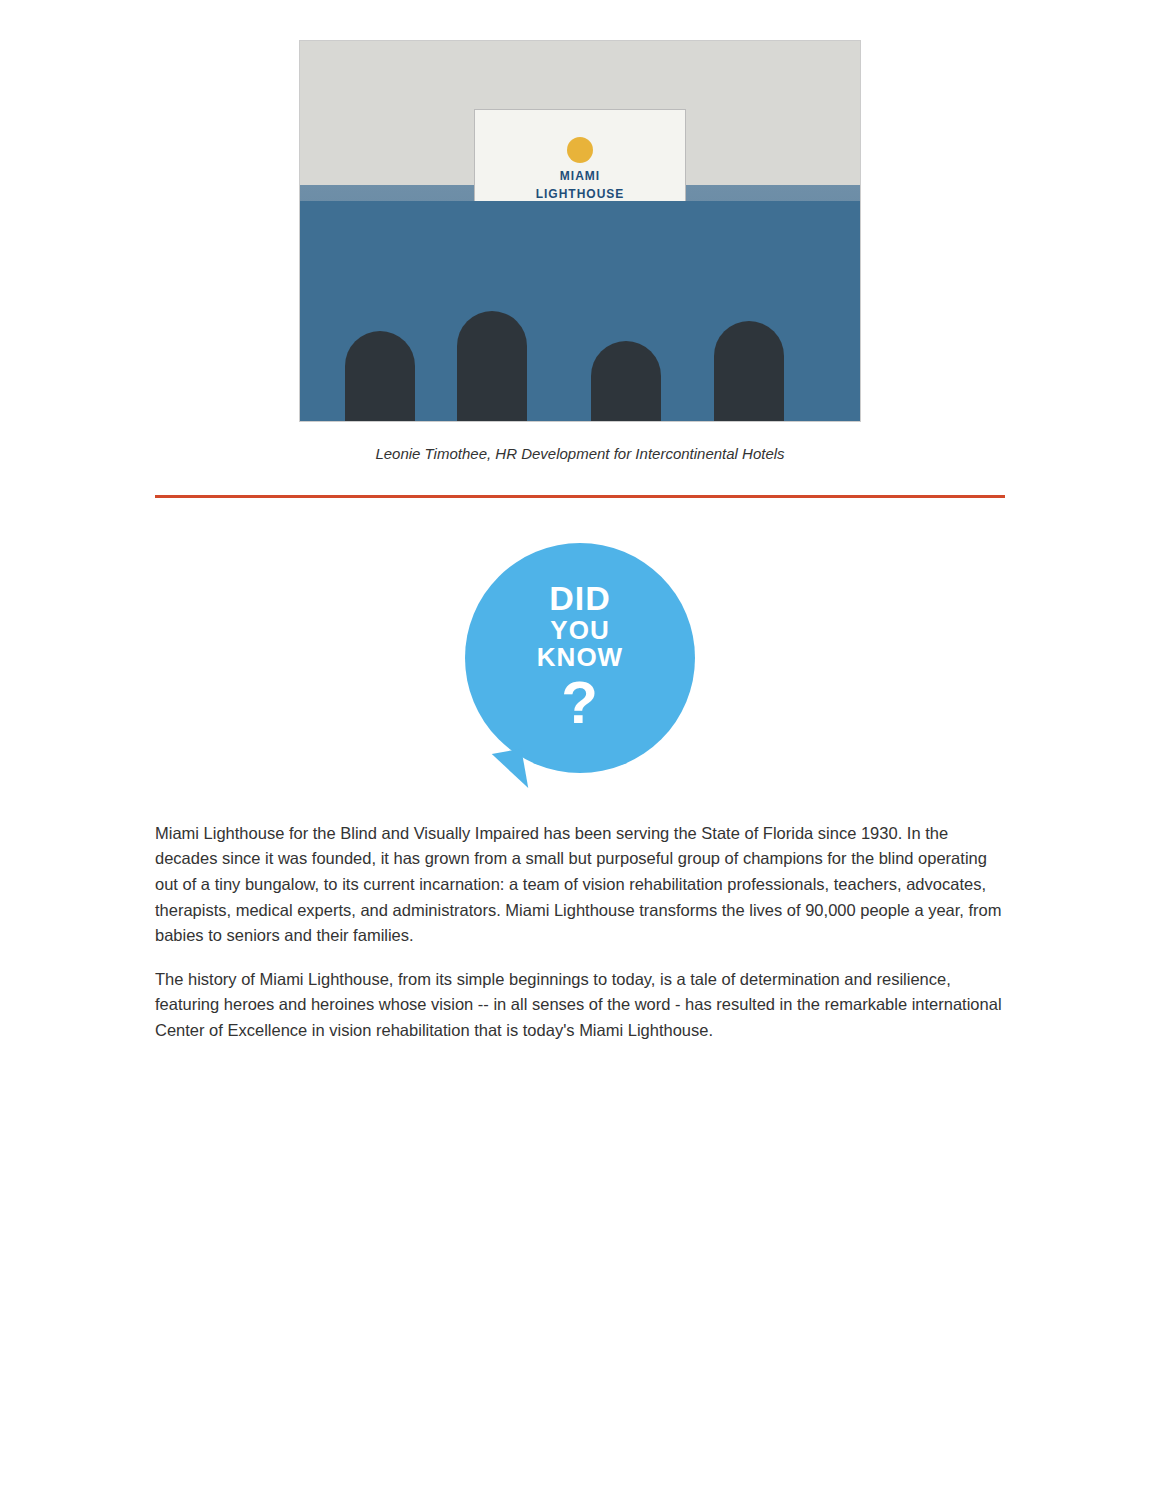MIAMI LIGHTHOUSE
Leonie Timothee, HR Development for Intercontinental Hotels
DID
YOU KNOW ?
Miami Lighthouse for the Blind and Visually Impaired has been serving the State of Florida since 1930. In the decades since it was founded, it has grown from a small but purposeful group of champions for the blind operating out of a tiny bungalow, to its current incarnation: a team of vision rehabilitation professionals, teachers, advocates, therapists, medical experts, and administrators. Miami Lighthouse transforms the lives of 90,000 people a year, from babies to seniors and their families.
The history of Miami Lighthouse, from its simple beginnings to today, is a tale of determination and resilience, featuring heroes and heroines whose vision -- in all senses of the word - has resulted in the remarkable international Center of Excellence in vision rehabilitation that is today's Miami Lighthouse.